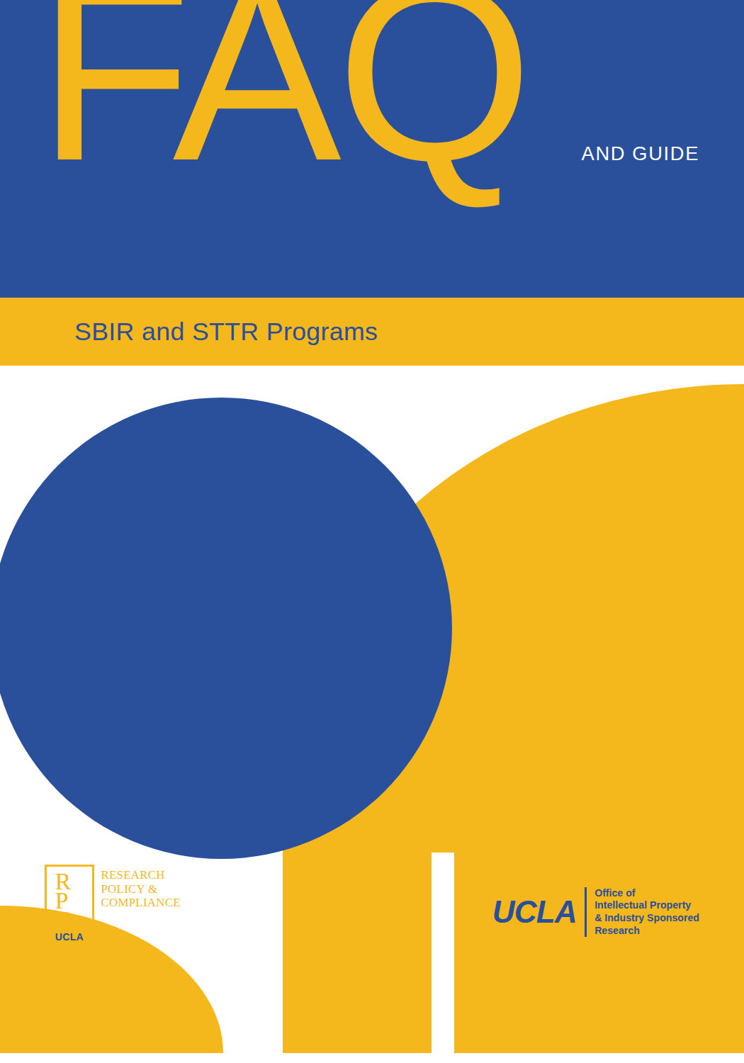FAQ
AND GUIDE
SBIR and STTR Programs
R
P
C UCLA
RESEARCH
POLICY &
COMPLIANCE
UCLA
Office of
Intellectual Property
& Industry Sponsored
Research